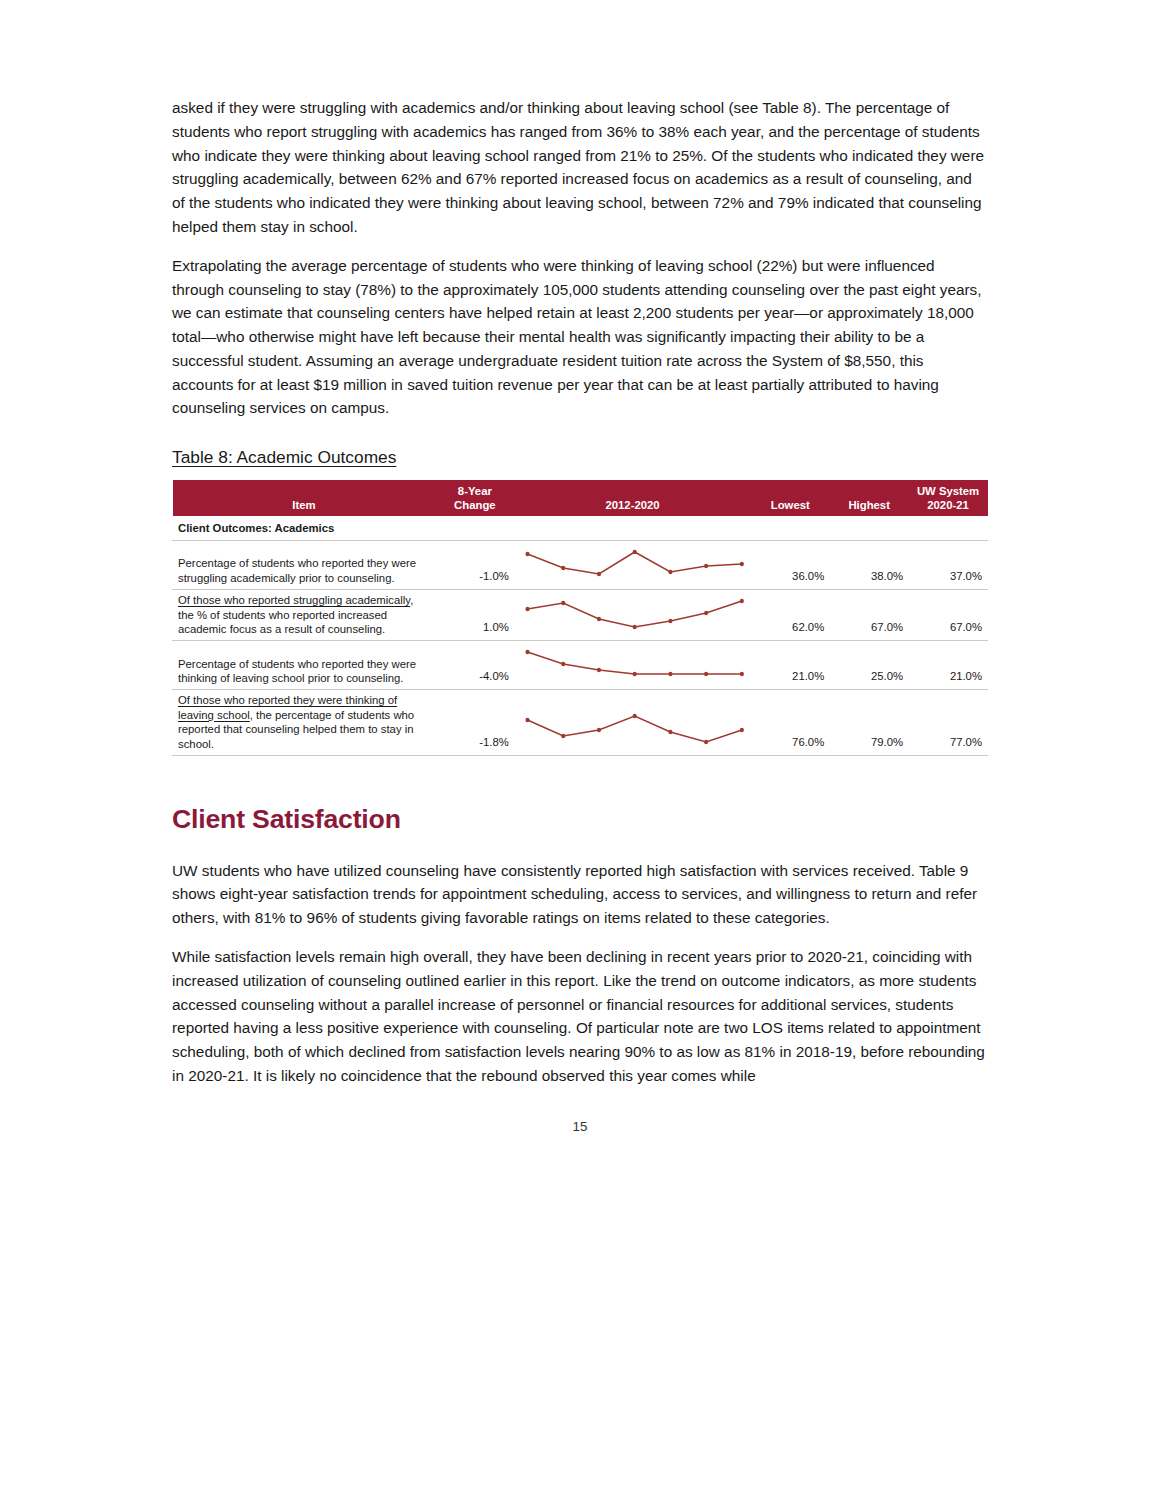asked if they were struggling with academics and/or thinking about leaving school (see Table 8). The percentage of students who report struggling with academics has ranged from 36% to 38% each year, and the percentage of students who indicate they were thinking about leaving school ranged from 21% to 25%. Of the students who indicated they were struggling academically, between 62% and 67% reported increased focus on academics as a result of counseling, and of the students who indicated they were thinking about leaving school, between 72% and 79% indicated that counseling helped them stay in school.
Extrapolating the average percentage of students who were thinking of leaving school (22%) but were influenced through counseling to stay (78%) to the approximately 105,000 students attending counseling over the past eight years, we can estimate that counseling centers have helped retain at least 2,200 students per year—or approximately 18,000 total—who otherwise might have left because their mental health was significantly impacting their ability to be a successful student. Assuming an average undergraduate resident tuition rate across the System of $8,550, this accounts for at least $19 million in saved tuition revenue per year that can be at least partially attributed to having counseling services on campus.
Table 8: Academic Outcomes
| Item | 8-Year Change | 2012-2020 | Lowest | Highest | UW System 2020-21 |
| --- | --- | --- | --- | --- | --- |
| Client Outcomes: Academics |
| Percentage of students who reported they were struggling academically prior to counseling. | -1.0% | | 36.0% | 38.0% | 37.0% |
| Of those who reported struggling academically , the % of students who reported increased academic focus as a result of counseling. | 1.0% | | 62.0% | 67.0% | 67.0% |
| Percentage of students who reported they were thinking of leaving school prior to counseling. | -4.0% | | 21.0% | 25.0% | 21.0% |
| Of those who reported they were thinking of leaving school , the percentage of students who reported that counseling helped them to stay in school. | -1.8% | | 76.0% | 79.0% | 77.0% |
Client Satisfaction
UW students who have utilized counseling have consistently reported high satisfaction with services received. Table 9 shows eight-year satisfaction trends for appointment scheduling, access to services, and willingness to return and refer others, with 81% to 96% of students giving favorable ratings on items related to these categories.
While satisfaction levels remain high overall, they have been declining in recent years prior to 2020-21, coinciding with increased utilization of counseling outlined earlier in this report. Like the trend on outcome indicators, as more students accessed counseling without a parallel increase of personnel or financial resources for additional services, students reported having a less positive experience with counseling. Of particular note are two LOS items related to appointment scheduling, both of which declined from satisfaction levels nearing 90% to as low as 81% in 2018-19, before rebounding in 2020-21. It is likely no coincidence that the rebound observed this year comes while
15